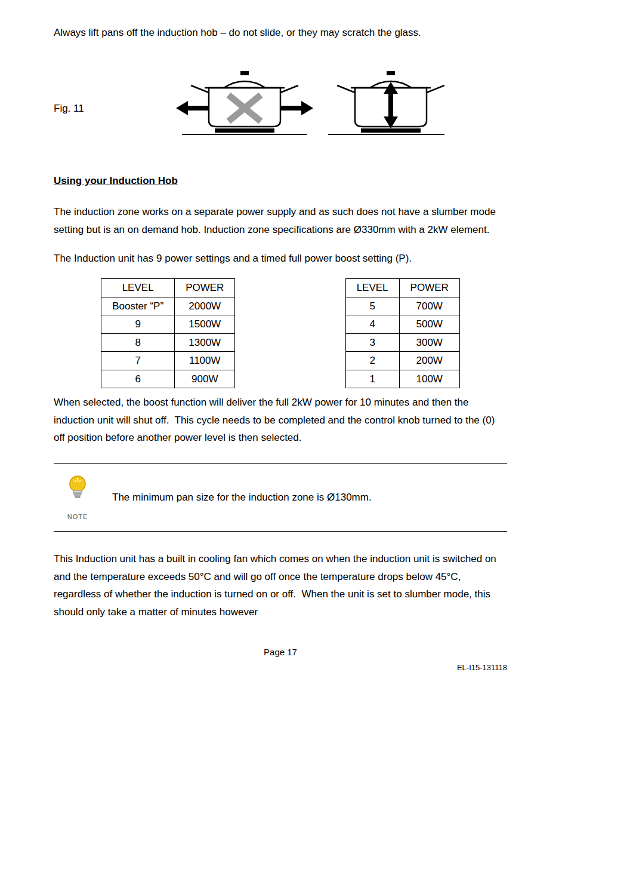Always lift pans off the induction hob – do not slide, or they may scratch the glass.
Fig. 11
Using your Induction Hob
The induction zone works on a separate power supply and as such does not have a slumber mode setting but is an on demand hob. Induction zone specifications are Ø330mm with a 2kW element.
The Induction unit has 9 power settings and a timed full power boost setting (P).
| LEVEL | POWER |
| Booster “P” | 2000W |
| 9 | 1500W |
| 8 | 1300W |
| 7 | 1100W |
| 6 | 900W |
| LEVEL | POWER |
| 5 | 700W |
| 4 | 500W |
| 3 | 300W |
| 2 | 200W |
| 1 | 100W |
When selected, the boost function will deliver the full 2kW power for 10 minutes and then the induction unit will shut off. This cycle needs to be completed and the control knob turned to the (0) off position before another power level is then selected.
NOTE
The minimum pan size for the induction zone is Ø130mm.
This Induction unit has a built in cooling fan which comes on when the induction unit is switched on and the temperature exceeds 50°C and will go off once the temperature drops below 45°C, regardless of whether the induction is turned on or off. When the unit is set to slumber mode, this should only take a matter of minutes however
Page 17 EL-I15-131118